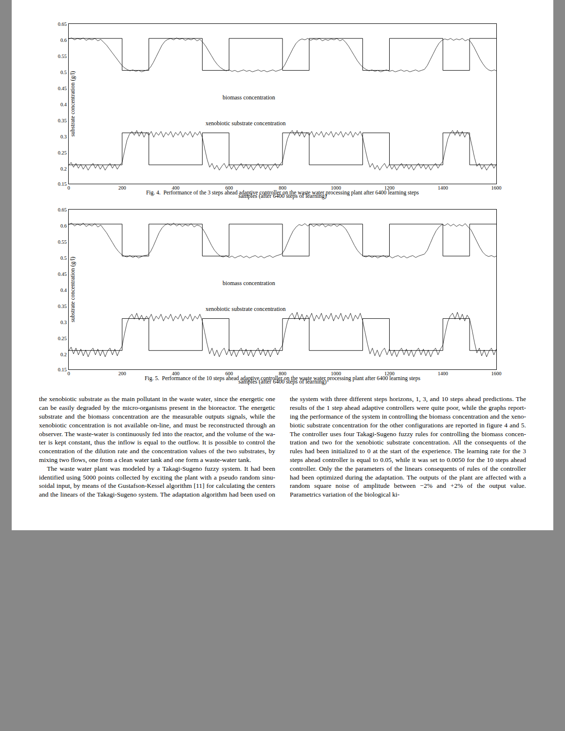substrate concentration (g/l) samples (after 6400 steps of learning) 0.65 0.6 0.55 0.5 0.45 0.4 0.35 0.3 0.25 0.2 0.15 0 200 400 600 800 1000 1200 1400 1600 biomass concentration xenobiotic substrate concentration
Fig. 4. Performance of the 3 steps ahead adaptive controller on the waste water processing plant after 6400 learning steps
substrate concentration (g/l) samples (after 6400 steps of learning) 0.65 0.6 0.55 0.5 0.45 0.4 0.35 0.3 0.25 0.2 0.15 0 200 400 600 800 1000 1200 1400 1600 biomass concentration xenobiotic substrate concentration
Fig. 5. Performance of the 10 steps ahead adaptive controller on the waste water processing plant after 6400 learning steps
the xenobiotic substrate as the main pollutant in the waste water, since the energetic one can be easily degraded by the micro-organisms present in the bioreactor. The energetic substrate and the biomass concentration are the measurable outputs signals, while the xenobiotic concentration is not available on-line, and must be reconstructed through an observer. The waste-water is continuously fed into the reactor, and the volume of the water is kept constant, thus the inflow is equal to the outflow. It is possible to control the concentration of the dilution rate and the concentration values of the two substrates, by mixing two flows, one from a clean water tank and one form a waste-water tank.
The waste water plant was modeled by a Takagi-Sugeno fuzzy system. It had been identified using 5000 points collected by exciting the plant with a pseudo random sinusoidal input, by means of the Gustafson-Kessel algorithm [11] for calculating the centers and the linears of the Takagi-Sugeno system. The adaptation algorithm had been used on the system with three different steps horizons, 1, 3, and 10 steps ahead predictions. The results of the 1 step ahead adaptive controllers were quite poor, while the graphs reporting the performance of the system in controlling the biomass concentration and the xenobiotic substrate concentration for the other configurations are reported in figure 4 and 5. The controller uses four Takagi-Sugeno fuzzy rules for controlling the biomass concentration and two for the xenobiotic substrate concentration. All the consequents of the rules had been initialized to 0 at the start of the experience. The learning rate for the 3 steps ahead controller is equal to 0.05, while it was set to 0.0050 for the 10 steps ahead controller. Only the the parameters of the linears consequents of rules of the controller had been optimized during the adaptation. The outputs of the plant are affected with a random square noise of amplitude between −2% and +2% of the output value. Parametrics variation of the biological ki-